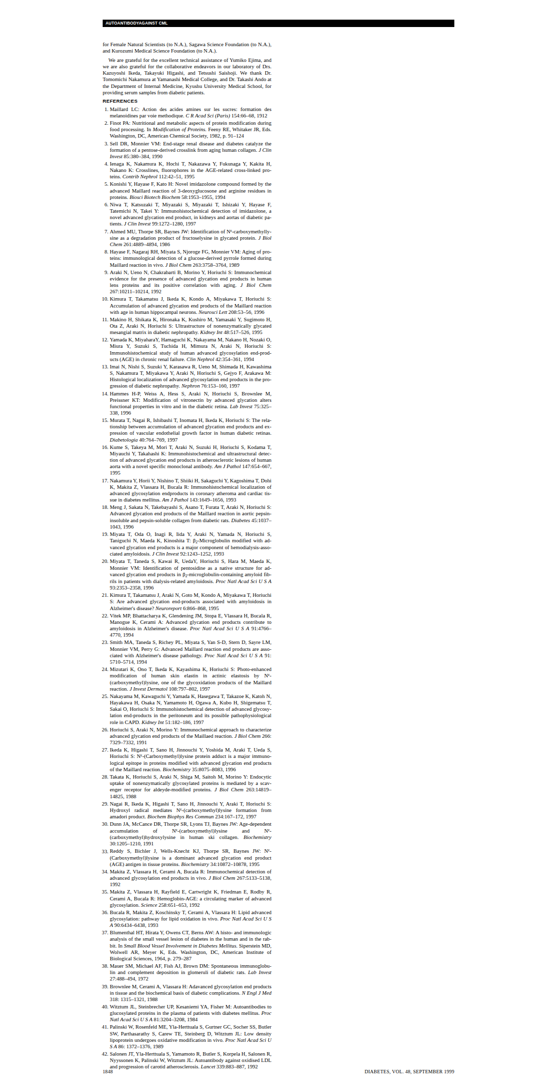AUTOANTIBODYAGAINST CML
for Female Natural Scientists (to N.A.), Sagawa Science Foundation (to N.A.), and Kurozumi Medical Science Foundation (to N.A.).
We are grateful for the excellent technical assistance of Yumiko Ejima, and we are also grateful for the collaborative endeavors in our laboratory of Drs. Kazuyoshi Ikeda, Takayuki Higashi, and Tetsushi Saishoji. We thank Dr. Tomomichi Nakamura at Yamanashi Medical College, and Dr. Takashi Ando at the Department of Internal Medicine, Kyushu University Medical School, for providing serum samples from diabetic patients.
REFERENCES
Maillard LC: Action des acides amines sur les sucres: formation des melanoidines par voie methodique. C R Acad Sci (Paris) 154:66–68, 1912
Finot PA: Nutritional and metabolic aspects of protein modification during food processing. In Modification of Proteins. Feeny RE, Whitaker JR, Eds. Washington, DC, American Chemical Society, 1982, p. 91–124
Sell DR, Monnier VM: End-stage renal disease and diabetes catalyze the formation of a pentose-derived crosslink from aging human collagen. J Clin Invest 85:380–384, 1990
Ienaga K, Nakamura K, Hochi T, Nakazawa Y, Fukunaga Y, Kakita H, Nakano K: Crosslines, fluorophores in the AGE-related cross-linked proteins. Contrib Nephrol 112:42–51, 1995
Konishi Y, Hayase F, Kato H: Novel imidazolone compound formed by the advanced Maillard reaction of 3-deoxyglucosone and arginine residues in proteins. Biosci Biotech Biochem 58:1953–1955, 1994
Niwa T, Katsuzaki T, Miyazaki S, Miyazaki T, Ishizaki Y, Hayase F, Tatemichi N, Takei Y: Immunohistochemical detection of imidazolone, a novel advanced glycation end product, in kidneys and aortas of diabetic patients. J Clin Invest 99:1272–1280, 1997
Ahmed MU, Thorpe SR, Baynes JW: Identification of Nε-carboxymethyllysine as a degradation product of fructoselysine in glycated protein. J Biol Chem 261:4889–4894, 1986
Hayase F, Nagaraj RH, Miyata S, Njoroge FG, Monnier VM: Aging of proteins: immunological detection of a glucose-derived pyrrole formed during Maillard reaction in vivo. J Biol Chem 263:3758–3764, 1989
Araki N, Ueno N, Chakrabarti B, Morino Y, Horiuchi S: Immunochemical evidence for the presence of advanced glycation end products in human lens proteins and its positive correlation with aging. J Biol Chem 267:10211–10214, 1992
Kimura T, Takamatsu J, Ikeda K, Kondo A, Miyakawa T, Horiuchi S: Accumulation of advanced glycation end products of the Maillard reaction with age in human hippocampal neurons. Neurosci Lett 208:53–56, 1996
Makino H, Shikata K, Hironaka K, Kushiro M, Yamasaki Y, Sugimoto H, Ota Z, Araki N, Horiuchi S: Ultrastructure of nonenzymatically glycated mesangial matrix in diabetic nephropathy. Kidney Int 48:517–526, 1995
Yamada K, MiyaharaY, Hamaguchi K, Nakayama M, Nakano H, Nozaki O, Miura Y, Suzuki S, Tuchida H, Mimura N, Araki N, Horiuchi S: Immunohistochemical study of human advanced glycosylation end-products (AGE) in chronic renal failure. Clin Nephrol 42:354–361, 1994
Imai N, Nishi S, Suzuki Y, Karasawa R, Ueno M, Shimada H, Kawashima S, Nakamura T, Miyakawa Y, Araki N, Horiuchi S, Gejyo F, Arakawa M: Histological localization of advanced glycosylation end products in the progression of diabetic nephropathy. Nephron 76:153–160, 1997
Hammes H-P, Weiss A, Hess S, Araki N, Horiuchi S, Brownlee M, Preissner KT: Modification of vitronectin by advanced glycation alters functional properties in vitro and in the diabetic retina. Lab Invest 75:325–338, 1996
Murata T, Nagai R, Ishibashi T, Inomata H, Ikeda K, Horiuchi S: The relationship between accumulation of advanced glycation end products and expression of vascular endothelial growth factor in human diabetic retinas. Diabetologia 40:764–769, 1997
Kume S, Takeya M, Mori T, Araki N, Suzuki H, Horiuchi S, Kodama T, Miyauchi Y, Takahashi K: Immunohistochemical and ultrastructural detection of advanced glycation end products in atherosclerotic lesions of human aorta with a novel specific monoclonal antibody. Am J Pathol 147:654–667, 1995
Nakamura Y, Horii Y, Nishino T, Shiiki H, Sakaguchi Y, Kagoshima T, Dohi K, Makita Z, Vlassara H, Bucala R: Immunohistochemical localization of advanced glycosylation endproducts in coronary atheroma and cardiac tissue in diabetes mellitus. Am J Pathol 143:1649–1656, 1993
Meng J, Sakata N, Takebayashi S, Asano T, Furata T, Araki N, Horiuchi S: Advanced glycation end products of the Maillard reaction in aortic pepsin-insoluble and pepsin-soluble collagen from diabetic rats. Diabetes 45:1037–1043, 1996
Miyata T, Oda O, Inagi R, Iida Y, Araki N, Yamada N, Horiuchi S, Taniguchi N, Maeda K, Kinoshita T: β2-Microglobulin modified with advanced glycation end products is a major component of hemodialysis-associated amyloidosis. J Clin Invest 92:1243–1252, 1993
Miyata T, Taneda S, Kawai R, UedaY, Horiuchi S, Hara M, Maeda K, Monnier VM: Identification of pentosidine as a native structure for advanced glycation end products in β2-microglobulin-containing amyloid fibrils in patients with dialysis-related amyloidosis. Proc Natl Acad Sci U S A 93:2353–2358, 1996
Kimura T, Takamatsu J, Araki N, Goto M, Kondo A, Miyakawa T, Horiuchi S: Are advanced glycation end-products associated with amyloidosis in Alzheimer's disease? Neuroreport 6:866–868, 1995
Vitek MP, Bhattacharya K, Glendening JM, Stopa E, Vlassara H, Bucala R, Manogue K, Cerami A: Advanced glycation end products contribute to amyloidosis in Alzheimer's disease. Proc Natl Acad Sci U S A 91:4766–4770, 1994
Smith MA, Taneda S, Richey PL, Miyata S, Yan S-D, Stern D, Sayre LM, Monnier VM, Perry G: Advanced Maillard reaction end products are associated with Alzheimer's disease pathology. Proc Natl Acad Sci U S A 91: 5710–5714, 1994
Mizutari K, Ono T, Ikeda K, Kayashima K, Horiuchi S: Photo-enhanced modification of human skin elastin in actinic elastosis by Nε-(carboxymethyl)lysine, one of the glycoxidation products of the Maillard reaction. J Invest Dermatol 108:797–802, 1997
Nakayama M, Kawaguchi Y, Yamada K, Hasegawa T, Takazoe K, Katoh N, Hayakawa H, Osaka N, Yamamoto H, Ogawa A, Kubo H, Shigematsu T, Sakai O, Horiuchi S: Immunohistochemical detection of advanced glycosylation end-products in the peritoneum and its possible pathophysiological role in CAPD. Kidney Int 51:182–186, 1997
Horiuchi S, Araki N, Morino Y: Immunochemical approach to characterize advanced glycation end products of the Maillaed reaction. J Biol Chem 266: 7329–7332, 1991
Ikeda K, Higashi T, Sano H, Jinnouchi Y, Yoshida M, Araki T, Ueda S, Horiuchi S: Nε-(Carboxymethyl)lysine protein adduct is a major immunological epitope in proteins modified with advanced glycation end products of the Maillard reaction. Biochemistry 35:8075–8083, 1996
Takata K, Horiuchi S, Araki N, Shiga M, Saitoh M, Morino Y: Endocytic uptake of nonenzymatically glycosylated proteins is mediated by a scavenger receptor for aldeyde-modified proteins. J Biol Chem 263:14819–14825, 1988
Nagai R, Ikeda K, Higashi T, Sano H, Jinnouchi Y, Araki T, Horiuchi S: Hydroxyl radical mediates Nε-(carboxymethyl)lysine formation from amadori product. Biochem Biophys Res Commun 234:167–172, 1997
Dunn JA, McCance DR, Thorpe SR, Lyons TJ, Baynes JW: Age-dependent accumulation of Nε-(carboxymethyl)lysine and Nε-(carboxymethyl)hydroxylysine in human ski collagen. Biochemistry 30:1205–1210, 1991
Reddy S, Bichler J, Wells-Knecht KJ, Thorpe SR, Baynes JW: Nε-(Carboxymethyl)lysine is a dominant advanced glycation end product (AGE) antigen in tissue proteins. Biochemistry 34:10872–10878, 1995
Makita Z, Vlassara H, Cerami A, Bucala R: Immunochemical detection of advanced glycosylation end products in vivo. J Biol Chem 267:5133–5138, 1992
Makita Z, Vlassara H, Rayfield E, Cartwright K, Friedman E, Rodby R, Cerami A, Bucala R: Hemoglobin-AGE: a circulating marker of advanced glycosylation. Science 258:651–653, 1992
Bucala R, Makita Z, Koschinsky T, Cerami A, Vlassara H: Lipid advanced glycosylation: pathway for lipid oxidation in vivo. Proc Natl Acad Sci U S A 90:6434–6438, 1993
Blumenthal HT, Hirata Y, Owens CT, Berns AW: A histo- and immunologic analysis of the small vessel lesion of diabetes in the human and in the rabbit. In Small Blood Vessel Involvement in Diabetes Mellitus. Siperstein MD, Wolwell AR, Meyer K, Eds. Washington, DC, American Institute of Biological Sciences, 1964, p. 279–287
Mauer SM, Michael AF, Fish AJ, Brown DM: Spontaneous immunoglobulin and complement deposition in glomeruli of diabetic rats. Lab Invest 27:488–494, 1972
Brownlee M, Cerami A, Vlassara H: Adavanced glycosylation end products in tissue and the biochemical basis of diabetic complications. N Engl J Med 318: 1315–1321, 1988
Witztum JL, Steinbrecher UP, Kesaniemi YA, Fisher M: Autoantibodies to glucosylated proteins in the plasma of patients with diabetes mellitus. Proc Natl Acad Sci U S A 81:3204–3208, 1984
Palinski W, Rosenfeld ME, Yla-Herttuala S, Gurtner GC, Socher SS, Butler SW, Parthasarathy S, Carew TE, Steinberg D, Witztum JL: Low density lipoprotein undergoes oxidative modification in vivo. Proc Natl Acad Sci U S A 86: 1372–1376, 1989
Salonen JT, Yla-Herttuala S, Yamamoto R, Butler S, Korpela H, Salonen R, Nyyssonen K, Palinski W, Witztum JL: Autoantibody against oxidised LDL and progression of carotid atherosclerosis. Lancet 339:883–887, 1992
Downloaded from http://diabetesjournals.org/diabetes/article-pdf/48/9/1842/364893/10480617.pdf by guest on 01 July 2022
1848
DIABETES, VOL. 48, SEPTEMBER 1999